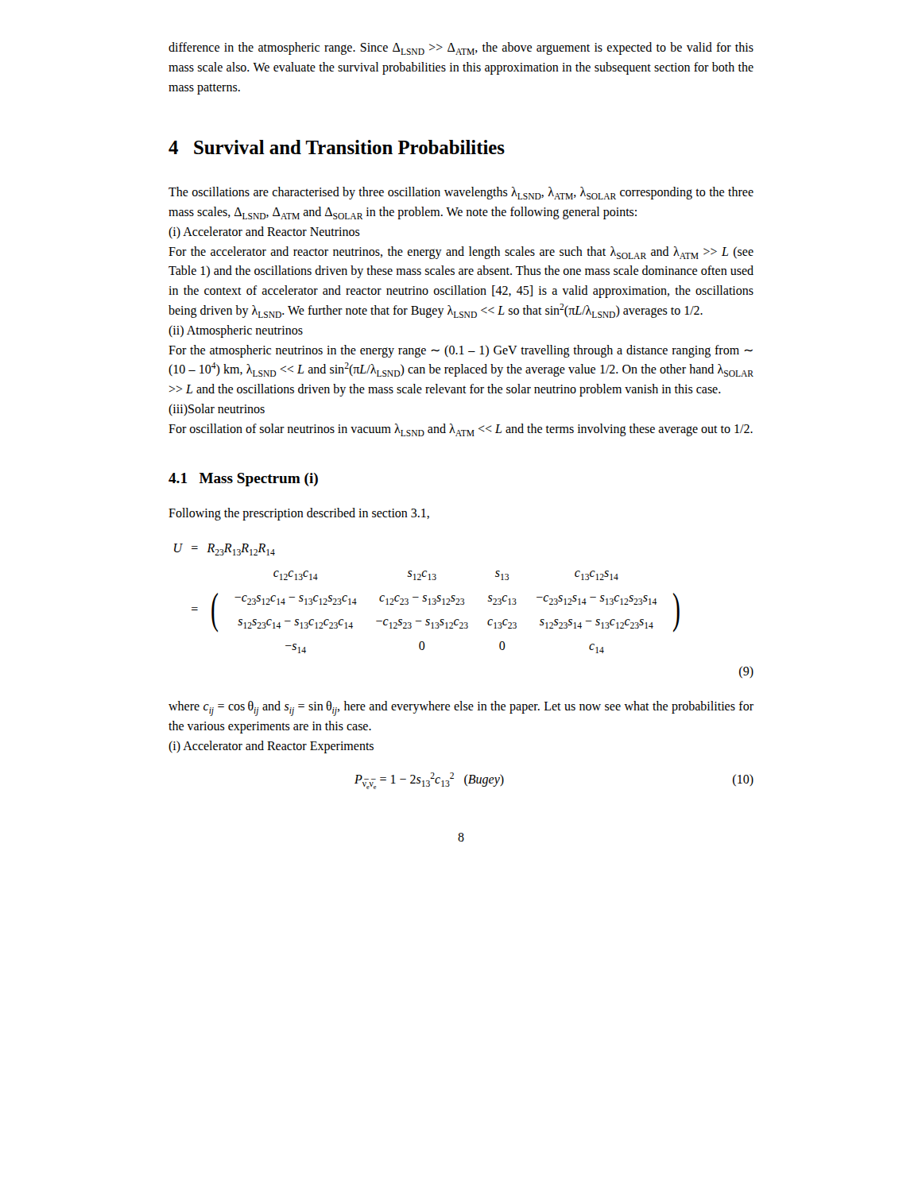difference in the atmospheric range. Since ΔLSND >> ΔATM, the above arguement is expected to be valid for this mass scale also. We evaluate the survival probabilities in this approximation in the subsequent section for both the mass patterns.
4 Survival and Transition Probabilities
The oscillations are characterised by three oscillation wavelengths λLSND, λATM, λSOLAR corresponding to the three mass scales, ΔLSND, ΔATM and ΔSOLAR in the problem. We note the following general points:
(i) Accelerator and Reactor Neutrinos
For the accelerator and reactor neutrinos, the energy and length scales are such that λSOLAR and λATM >> L (see Table 1) and the oscillations driven by these mass scales are absent. Thus the one mass scale dominance often used in the context of accelerator and reactor neutrino oscillation [42, 45] is a valid approximation, the oscillations being driven by λLSND. We further note that for Bugey λLSND << L so that sin2(πL/λLSND) averages to 1/2.
(ii) Atmospheric neutrinos
For the atmospheric neutrinos in the energy range ∼ (0.1 – 1) GeV travelling through a distance ranging from ∼ (10 – 104) km, λLSND << L and sin2(πL/λLSND) can be replaced by the average value 1/2. On the other hand λSOLAR >> L and the oscillations driven by the mass scale relevant for the solar neutrino problem vanish in this case.
(iii)Solar neutrinos
For oscillation of solar neutrinos in vacuum λLSND and λATM << L and the terms involving these average out to 1/2.
4.1 Mass Spectrum (i)
Following the prescription described in section 3.1,
| U | = | R 23 R 13 R 12 R 14 |
| | = | ( / c 12 c 13 c 14 / s 12 c 13 / s 13 / c 13 c 12 s 14 / / − c 23 s 12 c 14 − s 13 c 12 s 23 c 14 / c 12 c 23 − s 13 s 12 s 23 / s 23 c 13 / − c 23 s 12 s 14 − s 13 c 12 s 23 s 14 / / s 12 s 23 c 14 − s 13 c 12 c 23 c 14 / − c 12 s 23 − s 13 s 12 c 23 / c 13 c 23 / s 12 s 23 s 14 − s 13 c 12 c 23 s 14 / / − s 14 / 0 / 0 / c 14 / ) |
(9)
where cij = cos θij and sij = sin θij, here and everywhere else in the paper. Let us now see what the probabilities for the various experiments are in this case.
(i) Accelerator and Reactor Experiments
Pν̅eν̅e = 1 − 2s132c132 (Bugey)
(10)
8